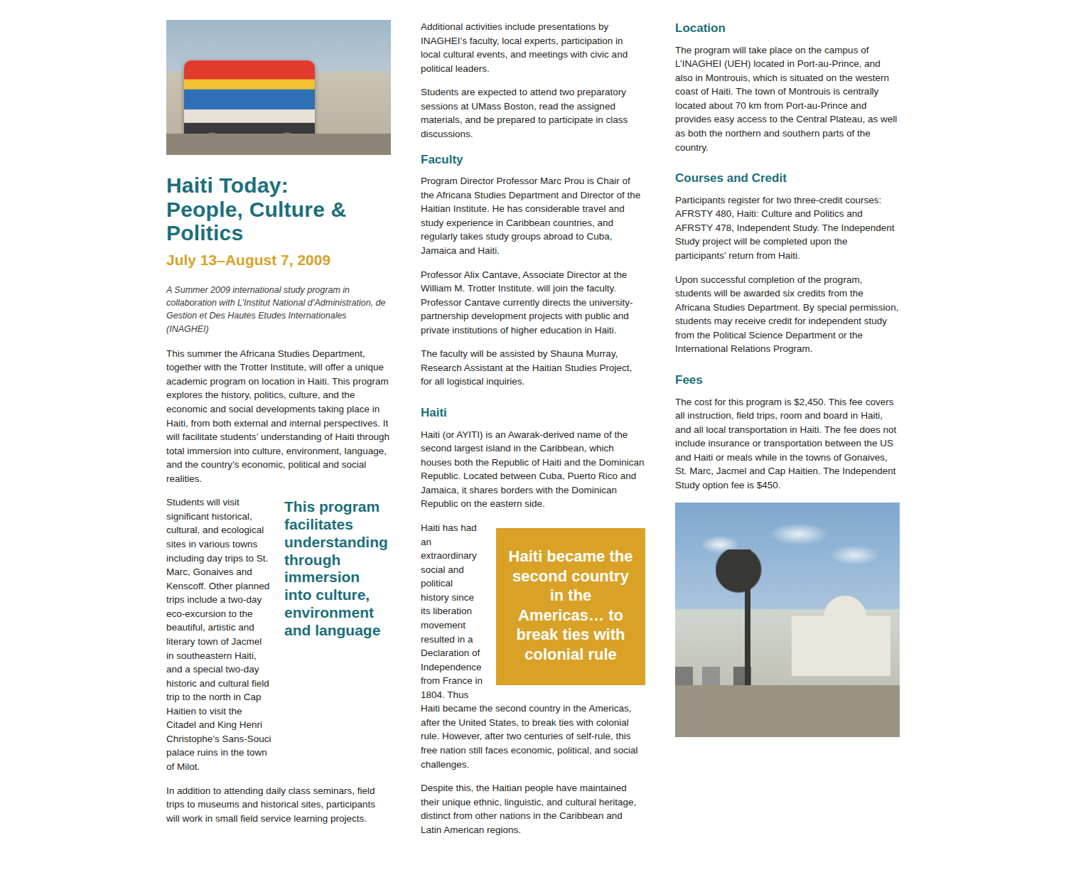Haiti Today:
People, Culture & Politics
July 13–August 7, 2009
A Summer 2009 international study program in collaboration with L’Institut National d’Administration, de Gestion et Des Hautes Etudes Internationales (INAGHEI)
This summer the Africana Studies Department, together with the Trotter Institute, will offer a unique academic program on location in Haiti. This program explores the history, politics, culture, and the economic and social developments taking place in Haiti, from both external and internal perspectives. It will facilitate students’ understanding of Haiti through total immersion into culture, environment, language, and the country’s economic, political and social realities.
Students will visit significant historical, cultural, and ecological sites in various towns including day trips to St. Marc, Gonaives and Kenscoff. Other planned trips include a two-day eco-excursion to the beautiful, artistic and literary town of Jacmel in southeastern Haiti, and a special two-day historic and cultural field trip to the north in Cap Haitien to visit the Citadel and King Henri Christophe’s Sans-Souci palace ruins in the town of Milot.
This program facilitates understanding through immersion into culture, environment and language
In addition to attending daily class seminars, field trips to museums and historical sites, participants will work in small field service learning projects.
Additional activities include presentations by INAGHEI’s faculty, local experts, participation in local cultural events, and meetings with civic and political leaders.
Students are expected to attend two preparatory sessions at UMass Boston, read the assigned materials, and be prepared to participate in class discussions.
Faculty
Program Director Professor Marc Prou is Chair of the Africana Studies Department and Director of the Haitian Institute. He has considerable travel and study experience in Caribbean countries, and regularly takes study groups abroad to Cuba, Jamaica and Haiti.
Professor Alix Cantave, Associate Director at the William M. Trotter Institute. will join the faculty. Professor Cantave currently directs the university-partnership development projects with public and private institutions of higher education in Haiti.
The faculty will be assisted by Shauna Murray, Research Assistant at the Haitian Studies Project, for all logistical inquiries.
Haiti
Haiti (or AYITI) is an Awarak-derived name of the second largest island in the Caribbean, which houses both the Republic of Haiti and the Dominican Republic. Located between Cuba, Puerto Rico and Jamaica, it shares borders with the Dominican Republic on the eastern side.
Haiti became the second country in the Americas… to break ties with colonial rule
Haiti has had an extraordinary social and political history since its liberation movement resulted in a Declaration of Independence from France in 1804. Thus Haiti became the second country in the Americas, after the United States, to break ties with colonial rule. However, after two centuries of self-rule, this free nation still faces economic, political, and social challenges.
Despite this, the Haitian people have maintained their unique ethnic, linguistic, and cultural heritage, distinct from other nations in the Caribbean and Latin American regions.
Location
The program will take place on the campus of L’INAGHEI (UEH) located in Port-au-Prince, and also in Montrouis, which is situated on the western coast of Haiti. The town of Montrouis is centrally located about 70 km from Port-au-Prince and provides easy access to the Central Plateau, as well as both the northern and southern parts of the country.
Courses and Credit
Participants register for two three-credit courses: AFRSTY 480, Haiti: Culture and Politics and AFRSTY 478, Independent Study. The Independent Study project will be completed upon the participants’ return from Haiti.
Upon successful completion of the program, students will be awarded six credits from the Africana Studies Department. By special permission, students may receive credit for independent study from the Political Science Department or the International Relations Program.
Fees
The cost for this program is $2,450. This fee covers all instruction, field trips, room and board in Haiti, and all local transportation in Haiti. The fee does not include insurance or transportation between the US and Haiti or meals while in the towns of Gonaives, St. Marc, Jacmel and Cap Haitien. The Independent Study option fee is $450.